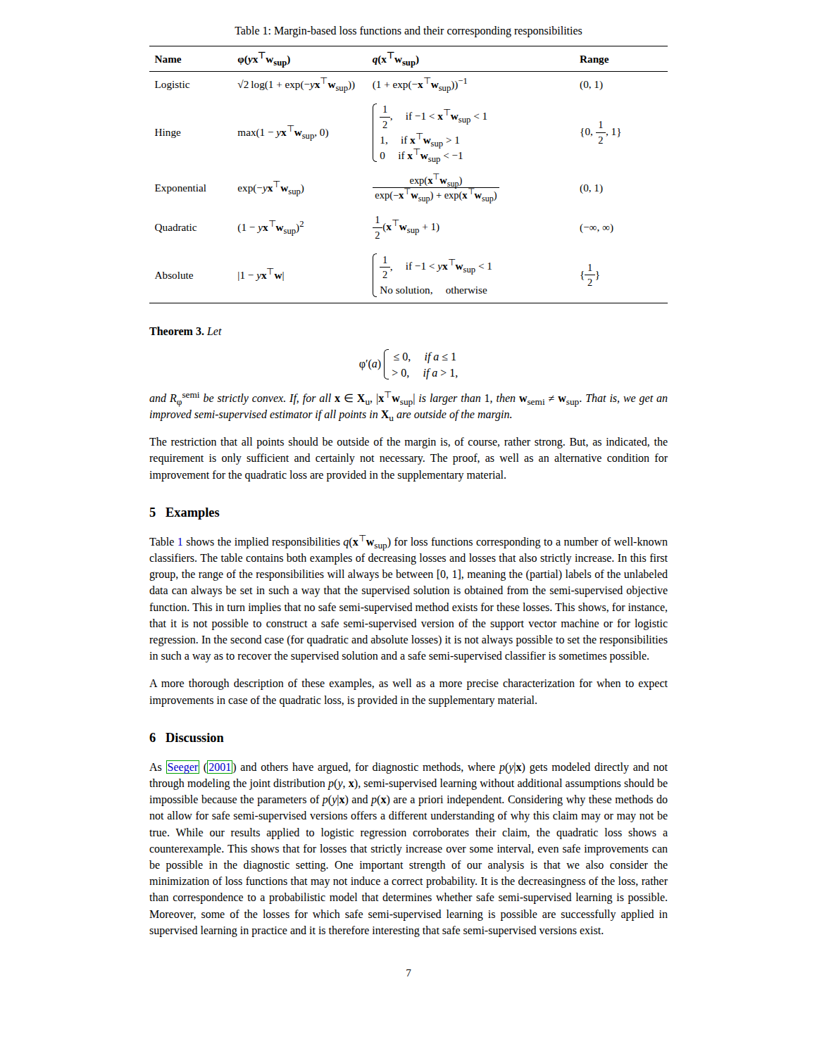Table 1: Margin-based loss functions and their corresponding responsibilities
| Name | φ( y x ⊤ w sup ) | q ( x ⊤ w sup ) | Range |
| --- | --- | --- | --- |
| Logistic | √2 log(1 + exp(− y x ⊤ w sup )) | (1 + exp(− x ⊤ w sup )) −1 | (0, 1) |
| Hinge | max(1 − y x ⊤ w sup , 0) | 1 2 , if −1 < x ⊤ w sup < 1 1, if x ⊤ w sup > 1 0 if x ⊤ w sup < −1 | {0, 1 2 , 1} |
| Exponential | exp(− y x ⊤ w sup ) | exp( x ⊤ w sup ) exp(− x ⊤ w sup ) + exp( x ⊤ w sup ) | (0, 1) |
| Quadratic | (1 − y x ⊤ w sup ) 2 | 1 2 ( x ⊤ w sup + 1) | (−∞, ∞) |
| Absolute | /1 − y x ⊤ w / | 1 2 , if −1 < y x ⊤ w sup < 1 No solution, otherwise | { 1 2 } |
Theorem 3. Let
φ′(a) ≤ 0,if a ≤ 1 > 0,if a > 1,
and Rφsemi be strictly convex. If, for all x ∈ Xu, |x⊤wsup| is larger than 1, then wsemi ≠ wsup. That is, we get an improved semi-supervised estimator if all points in Xu are outside of the margin.
The restriction that all points should be outside of the margin is, of course, rather strong. But, as indicated, the requirement is only sufficient and certainly not necessary. The proof, as well as an alternative condition for improvement for the quadratic loss are provided in the supplementary material.
5 Examples
Table 1 shows the implied responsibilities q(x⊤wsup) for loss functions corresponding to a number of well-known classifiers. The table contains both examples of decreasing losses and losses that also strictly increase. In this first group, the range of the responsibilities will always be between [0, 1], meaning the (partial) labels of the unlabeled data can always be set in such a way that the supervised solution is obtained from the semi-supervised objective function. This in turn implies that no safe semi-supervised method exists for these losses. This shows, for instance, that it is not possible to construct a safe semi-supervised version of the support vector machine or for logistic regression. In the second case (for quadratic and absolute losses) it is not always possible to set the responsibilities in such a way as to recover the supervised solution and a safe semi-supervised classifier is sometimes possible.
A more thorough description of these examples, as well as a more precise characterization for when to expect improvements in case of the quadratic loss, is provided in the supplementary material.
6 Discussion
As Seeger (2001) and others have argued, for diagnostic methods, where p(y|x) gets modeled directly and not through modeling the joint distribution p(y, x), semi-supervised learning without additional assumptions should be impossible because the parameters of p(y|x) and p(x) are a priori independent. Considering why these methods do not allow for safe semi-supervised versions offers a different understanding of why this claim may or may not be true. While our results applied to logistic regression corroborates their claim, the quadratic loss shows a counterexample. This shows that for losses that strictly increase over some interval, even safe improvements can be possible in the diagnostic setting. One important strength of our analysis is that we also consider the minimization of loss functions that may not induce a correct probability. It is the decreasingness of the loss, rather than correspondence to a probabilistic model that determines whether safe semi-supervised learning is possible. Moreover, some of the losses for which safe semi-supervised learning is possible are successfully applied in supervised learning in practice and it is therefore interesting that safe semi-supervised versions exist.
7